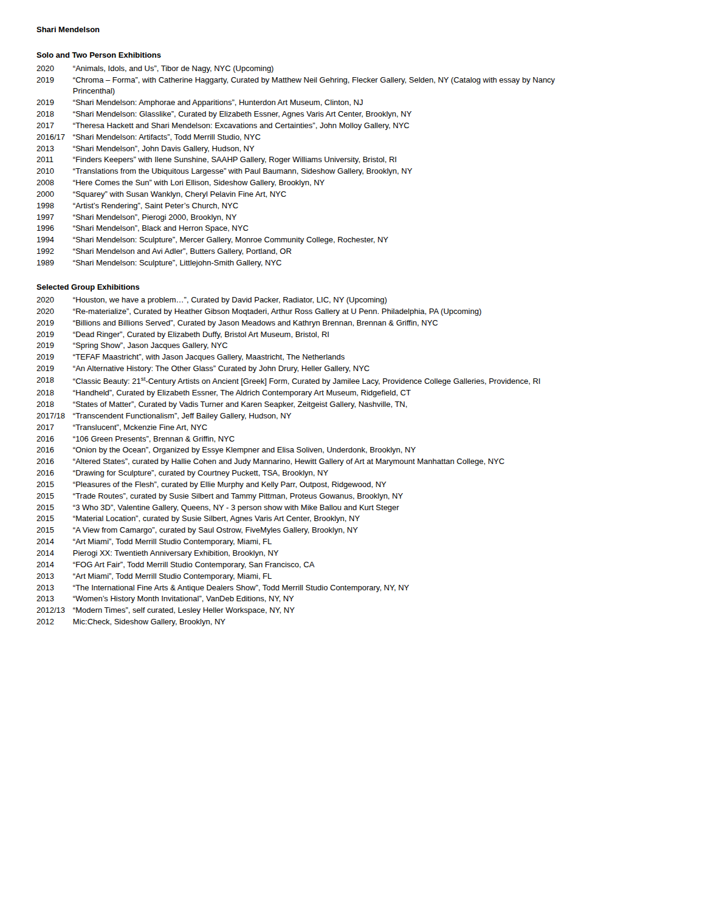Shari Mendelson
Solo and Two Person Exhibitions
2020
“Animals, Idols, and Us”, Tibor de Nagy, NYC (Upcoming)
2019
“Chroma – Forma”, with Catherine Haggarty, Curated by Matthew Neil Gehring, Flecker Gallery, Selden, NY (Catalog with essay by Nancy Princenthal)
2019
“Shari Mendelson: Amphorae and Apparitions”, Hunterdon Art Museum, Clinton, NJ
2018
“Shari Mendelson: Glasslike”, Curated by Elizabeth Essner, Agnes Varis Art Center, Brooklyn, NY
2017
“Theresa Hackett and Shari Mendelson: Excavations and Certainties”, John Molloy Gallery, NYC
2016/17
“Shari Mendelson: Artifacts”, Todd Merrill Studio, NYC
2013
“Shari Mendelson”, John Davis Gallery, Hudson, NY
2011
“Finders Keepers” with Ilene Sunshine, SAAHP Gallery, Roger Williams University, Bristol, RI
2010
“Translations from the Ubiquitous Largesse” with Paul Baumann, Sideshow Gallery, Brooklyn, NY
2008
“Here Comes the Sun” with Lori Ellison, Sideshow Gallery, Brooklyn, NY
2000
“Squarey” with Susan Wanklyn, Cheryl Pelavin Fine Art, NYC
1998
“Artist’s Rendering”, Saint Peter’s Church, NYC
1997
“Shari Mendelson”, Pierogi 2000, Brooklyn, NY
1996
“Shari Mendelson”, Black and Herron Space, NYC
1994
“Shari Mendelson: Sculpture”, Mercer Gallery, Monroe Community College, Rochester, NY
1992
“Shari Mendelson and Avi Adler”, Butters Gallery, Portland, OR
1989
“Shari Mendelson: Sculpture”, Littlejohn-Smith Gallery, NYC
Selected Group Exhibitions
2020
“Houston, we have a problem…”, Curated by David Packer, Radiator, LIC, NY (Upcoming)
2020
“Re-materialize”, Curated by Heather Gibson Moqtaderi, Arthur Ross Gallery at U Penn. Philadelphia, PA (Upcoming)
2019
“Billions and Billions Served”, Curated by Jason Meadows and Kathryn Brennan, Brennan & Griffin, NYC
2019
“Dead Ringer”, Curated by Elizabeth Duffy, Bristol Art Museum, Bristol, RI
2019
“Spring Show”, Jason Jacques Gallery, NYC
2019
“TEFAF Maastricht”, with Jason Jacques Gallery, Maastricht, The Netherlands
2019
“An Alternative History: The Other Glass” Curated by John Drury, Heller Gallery, NYC
2018
“Classic Beauty: 21st-Century Artists on Ancient [Greek] Form, Curated by Jamilee Lacy, Providence College Galleries, Providence, RI
2018
“Handheld”, Curated by Elizabeth Essner, The Aldrich Contemporary Art Museum, Ridgefield, CT
2018
“States of Matter”, Curated by Vadis Turner and Karen Seapker, Zeitgeist Gallery, Nashville, TN,
2017/18
“Transcendent Functionalism”, Jeff Bailey Gallery, Hudson, NY
2017
“Translucent”, Mckenzie Fine Art, NYC
2016
“106 Green Presents”, Brennan & Griffin, NYC
2016
“Onion by the Ocean”, Organized by Essye Klempner and Elisa Soliven, Underdonk, Brooklyn, NY
2016
“Altered States”, curated by Hallie Cohen and Judy Mannarino, Hewitt Gallery of Art at Marymount Manhattan College, NYC
2016
“Drawing for Sculpture”, curated by Courtney Puckett, TSA, Brooklyn, NY
2015
“Pleasures of the Flesh”, curated by Ellie Murphy and Kelly Parr, Outpost, Ridgewood, NY
2015
“Trade Routes”, curated by Susie Silbert and Tammy Pittman, Proteus Gowanus, Brooklyn, NY
2015
“3 Who 3D”, Valentine Gallery, Queens, NY - 3 person show with Mike Ballou and Kurt Steger
2015
“Material Location”, curated by Susie Silbert, Agnes Varis Art Center, Brooklyn, NY
2015
“A View from Camargo”, curated by Saul Ostrow, FiveMyles Gallery, Brooklyn, NY
2014
“Art Miami”, Todd Merrill Studio Contemporary, Miami, FL
2014
Pierogi XX: Twentieth Anniversary Exhibition, Brooklyn, NY
2014
“FOG Art Fair”, Todd Merrill Studio Contemporary, San Francisco, CA
2013
“Art Miami”, Todd Merrill Studio Contemporary, Miami, FL
2013
“The International Fine Arts & Antique Dealers Show”, Todd Merrill Studio Contemporary, NY, NY
2013
“Women’s History Month Invitational”, VanDeb Editions, NY, NY
2012/13
“Modern Times”, self curated, Lesley Heller Workspace, NY, NY
2012
Mic:Check, Sideshow Gallery, Brooklyn, NY